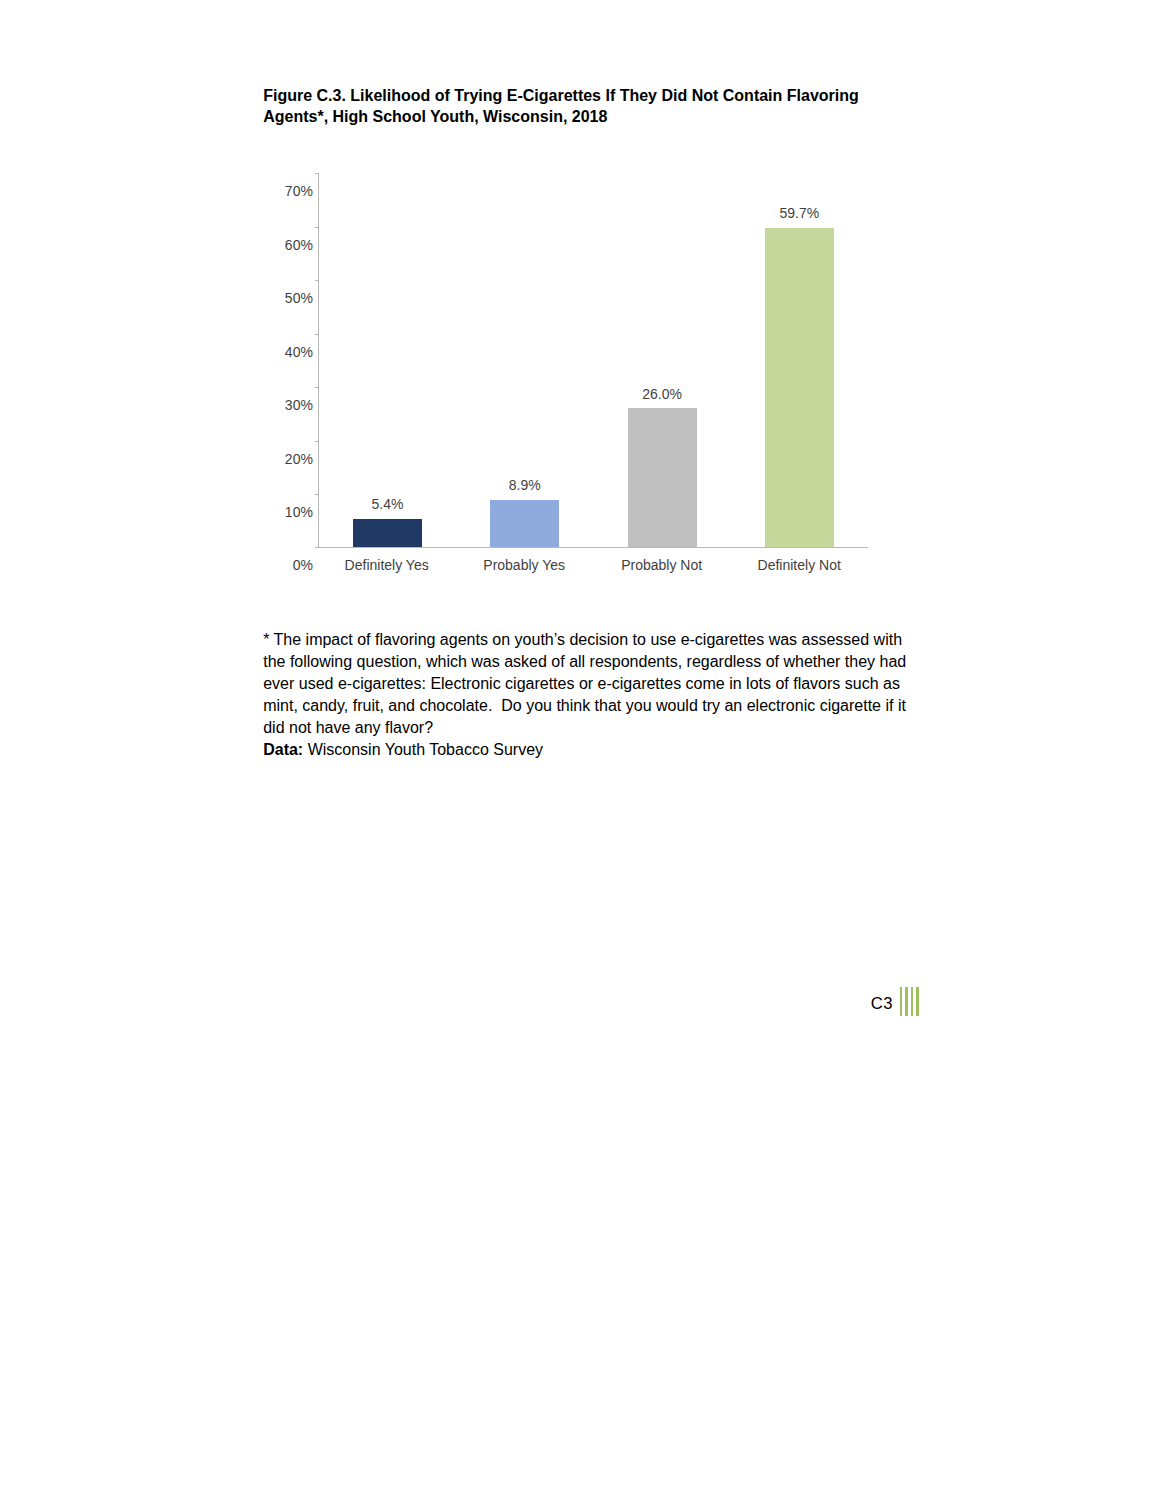Figure C.3. Likelihood of Trying E-Cigarettes If They Did Not Contain Flavoring Agents*, High School Youth, Wisconsin, 2018
0%
10%
20%
30%
40%
50%
60%
70%
5.4%
8.9%
26.0%
59.7%
Definitely Yes Probably Yes Probably Not Definitely Not
* The impact of flavoring agents on youth’s decision to use e-cigarettes was assessed with the following question, which was asked of all respondents, regardless of whether they had ever used e-cigarettes: Electronic cigarettes or e-cigarettes come in lots of flavors such as mint, candy, fruit, and chocolate. Do you think that you would try an electronic cigarette if it did not have any flavor?
Data: Wisconsin Youth Tobacco Survey
C3